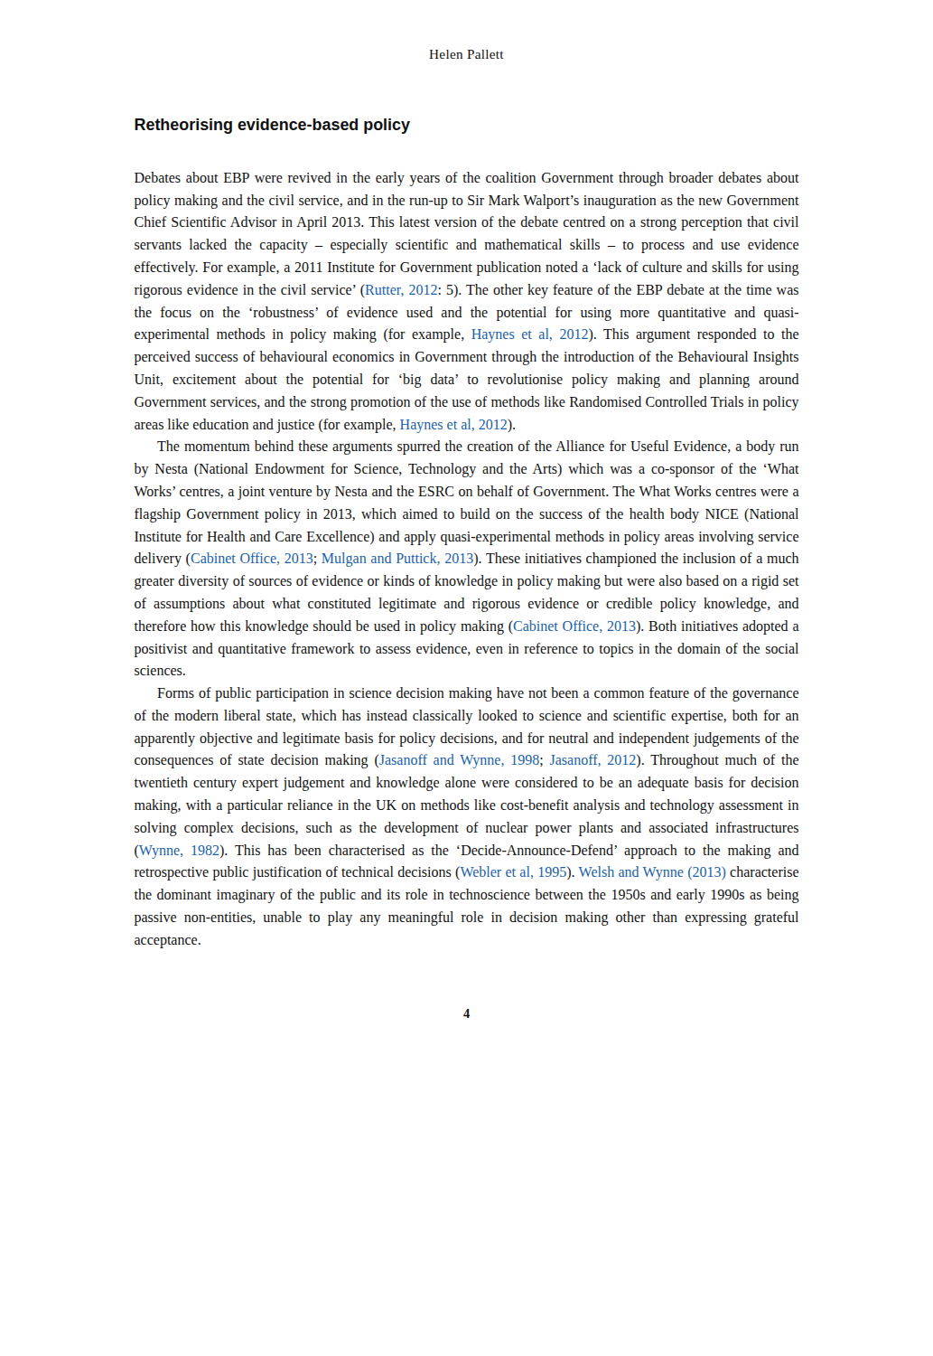Helen Pallett
Retheorising evidence-based policy
Debates about EBP were revived in the early years of the coalition Government through broader debates about policy making and the civil service, and in the run-up to Sir Mark Walport’s inauguration as the new Government Chief Scientific Advisor in April 2013. This latest version of the debate centred on a strong perception that civil servants lacked the capacity – especially scientific and mathematical skills – to process and use evidence effectively. For example, a 2011 Institute for Government publication noted a ‘lack of culture and skills for using rigorous evidence in the civil service’ (Rutter, 2012: 5). The other key feature of the EBP debate at the time was the focus on the ‘robustness’ of evidence used and the potential for using more quantitative and quasi-experimental methods in policy making (for example, Haynes et al, 2012). This argument responded to the perceived success of behavioural economics in Government through the introduction of the Behavioural Insights Unit, excitement about the potential for ‘big data’ to revolutionise policy making and planning around Government services, and the strong promotion of the use of methods like Randomised Controlled Trials in policy areas like education and justice (for example, Haynes et al, 2012).
The momentum behind these arguments spurred the creation of the Alliance for Useful Evidence, a body run by Nesta (National Endowment for Science, Technology and the Arts) which was a co-sponsor of the ‘What Works’ centres, a joint venture by Nesta and the ESRC on behalf of Government. The What Works centres were a flagship Government policy in 2013, which aimed to build on the success of the health body NICE (National Institute for Health and Care Excellence) and apply quasi-experimental methods in policy areas involving service delivery (Cabinet Office, 2013; Mulgan and Puttick, 2013). These initiatives championed the inclusion of a much greater diversity of sources of evidence or kinds of knowledge in policy making but were also based on a rigid set of assumptions about what constituted legitimate and rigorous evidence or credible policy knowledge, and therefore how this knowledge should be used in policy making (Cabinet Office, 2013). Both initiatives adopted a positivist and quantitative framework to assess evidence, even in reference to topics in the domain of the social sciences.
Forms of public participation in science decision making have not been a common feature of the governance of the modern liberal state, which has instead classically looked to science and scientific expertise, both for an apparently objective and legitimate basis for policy decisions, and for neutral and independent judgements of the consequences of state decision making (Jasanoff and Wynne, 1998; Jasanoff, 2012). Throughout much of the twentieth century expert judgement and knowledge alone were considered to be an adequate basis for decision making, with a particular reliance in the UK on methods like cost-benefit analysis and technology assessment in solving complex decisions, such as the development of nuclear power plants and associated infrastructures (Wynne, 1982). This has been characterised as the ‘Decide-Announce-Defend’ approach to the making and retrospective public justification of technical decisions (Webler et al, 1995). Welsh and Wynne (2013) characterise the dominant imaginary of the public and its role in technoscience between the 1950s and early 1990s as being passive non-entities, unable to play any meaningful role in decision making other than expressing grateful acceptance.
4